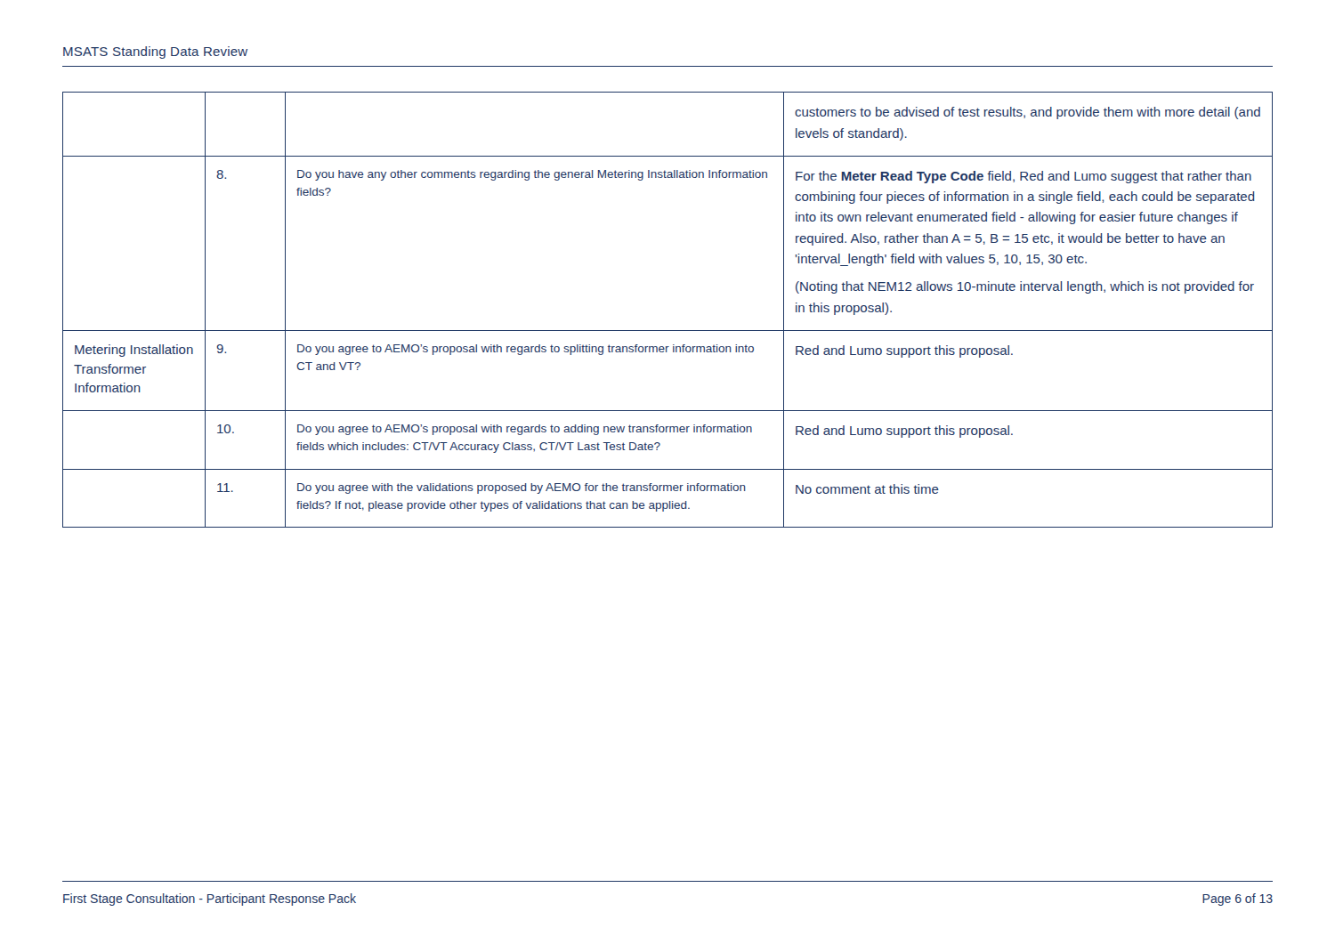MSATS Standing Data Review
| | | | customers to be advised of test results, and provide them with more detail (and levels of standard). |
| | 8. | Do you have any other comments regarding the general Metering Installation Information fields? | For the Meter Read Type Code field, Red and Lumo suggest that rather than combining four pieces of information in a single field, each could be separated into its own relevant enumerated field - allowing for easier future changes if required. Also, rather than A = 5, B = 15 etc, it would be better to have an 'interval_length' field with values 5, 10, 15, 30 etc. (Noting that NEM12 allows 10-minute interval length, which is not provided for in this proposal). |
| Metering Installation Transformer Information | 9. | Do you agree to AEMO’s proposal with regards to splitting transformer information into CT and VT? | Red and Lumo support this proposal. |
| | 10. | Do you agree to AEMO’s proposal with regards to adding new transformer information fields which includes: CT/VT Accuracy Class, CT/VT Last Test Date? | Red and Lumo support this proposal. |
| | 11. | Do you agree with the validations proposed by AEMO for the transformer information fields? If not, please provide other types of validations that can be applied. | No comment at this time |
First Stage Consultation - Participant Response Pack
Page 6 of 13